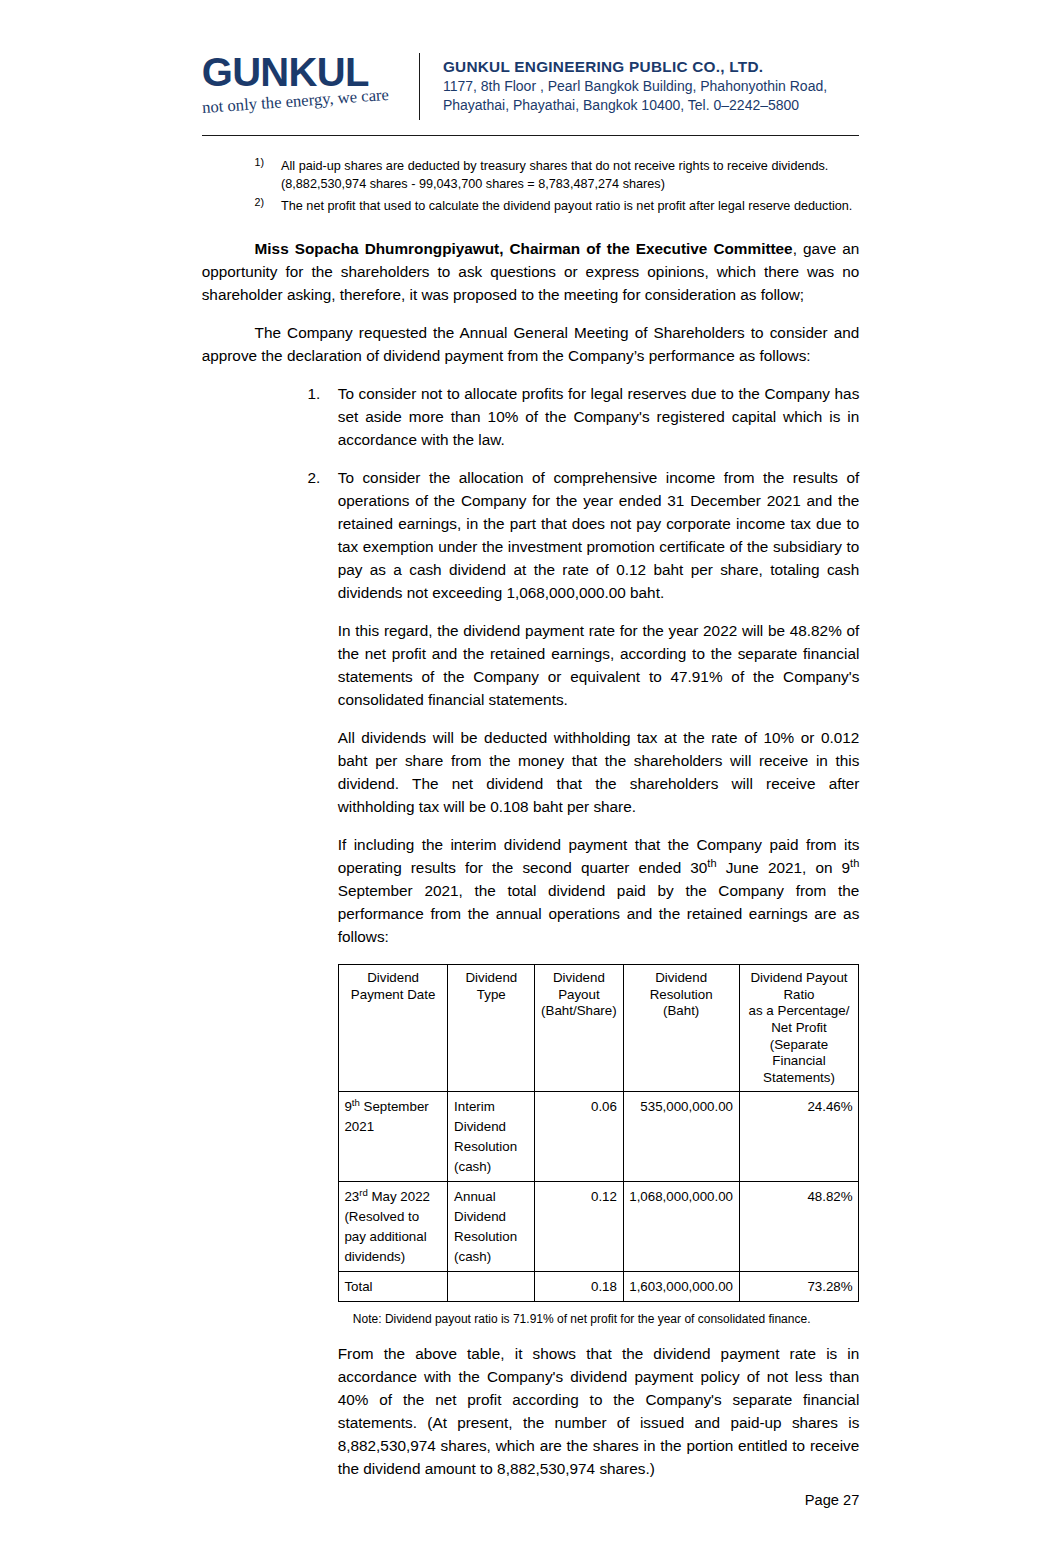GUNKUL
not only the energy, we care
GUNKUL ENGINEERING PUBLIC CO., LTD.
1177, 8th Floor , Pearl Bangkok Building, Phahonyothin Road,
Phayathai, Phayathai, Bangkok 10400, Tel. 0–2242–5800
1) All paid-up shares are deducted by treasury shares that do not receive rights to receive dividends. (8,882,530,974 shares - 99,043,700 shares = 8,783,487,274 shares)
2) The net profit that used to calculate the dividend payout ratio is net profit after legal reserve deduction.
Miss Sopacha Dhumrongpiyawut, Chairman of the Executive Committee, gave an opportunity for the shareholders to ask questions or express opinions, which there was no shareholder asking, therefore, it was proposed to the meeting for consideration as follow;
The Company requested the Annual General Meeting of Shareholders to consider and approve the declaration of dividend payment from the Company’s performance as follows:
To consider not to allocate profits for legal reserves due to the Company has set aside more than 10% of the Company's registered capital which is in accordance with the law.
To consider the allocation of comprehensive income from the results of operations of the Company for the year ended 31 December 2021 and the retained earnings, in the part that does not pay corporate income tax due to tax exemption under the investment promotion certificate of the subsidiary to pay as a cash dividend at the rate of 0.12 baht per share, totaling cash dividends not exceeding 1,068,000,000.00 baht.
In this regard, the dividend payment rate for the year 2022 will be 48.82% of the net profit and the retained earnings, according to the separate financial statements of the Company or equivalent to 47.91% of the Company's consolidated financial statements.
All dividends will be deducted withholding tax at the rate of 10% or 0.012 baht per share from the money that the shareholders will receive in this dividend. The net dividend that the shareholders will receive after withholding tax will be 0.108 baht per share.
If including the interim dividend payment that the Company paid from its operating results for the second quarter ended 30th June 2021, on 9th September 2021, the total dividend paid by the Company from the performance from the annual operations and the retained earnings are as follows:
| Dividend Payment Date | Dividend Type | Dividend Payout (Baht/Share) | Dividend Resolution (Baht) | Dividend Payout Ratio as a Percentage/ Net Profit (Separate Financial Statements) |
| --- | --- | --- | --- | --- |
| 9 th September 2021 | Interim Dividend Resolution (cash) | 0.06 | 535,000,000.00 | 24.46% |
| 23 rd May 2022 (Resolved to pay additional dividends) | Annual Dividend Resolution (cash) | 0.12 | 1,068,000,000.00 | 48.82% |
| Total | | 0.18 | 1,603,000,000.00 | 73.28% |
Note: Dividend payout ratio is 71.91% of net profit for the year of consolidated finance.
From the above table, it shows that the dividend payment rate is in accordance with the Company's dividend payment policy of not less than 40% of the net profit according to the Company's separate financial statements. (At present, the number of issued and paid-up shares is 8,882,530,974 shares, which are the shares in the portion entitled to receive the dividend amount to 8,882,530,974 shares.)
Page 27